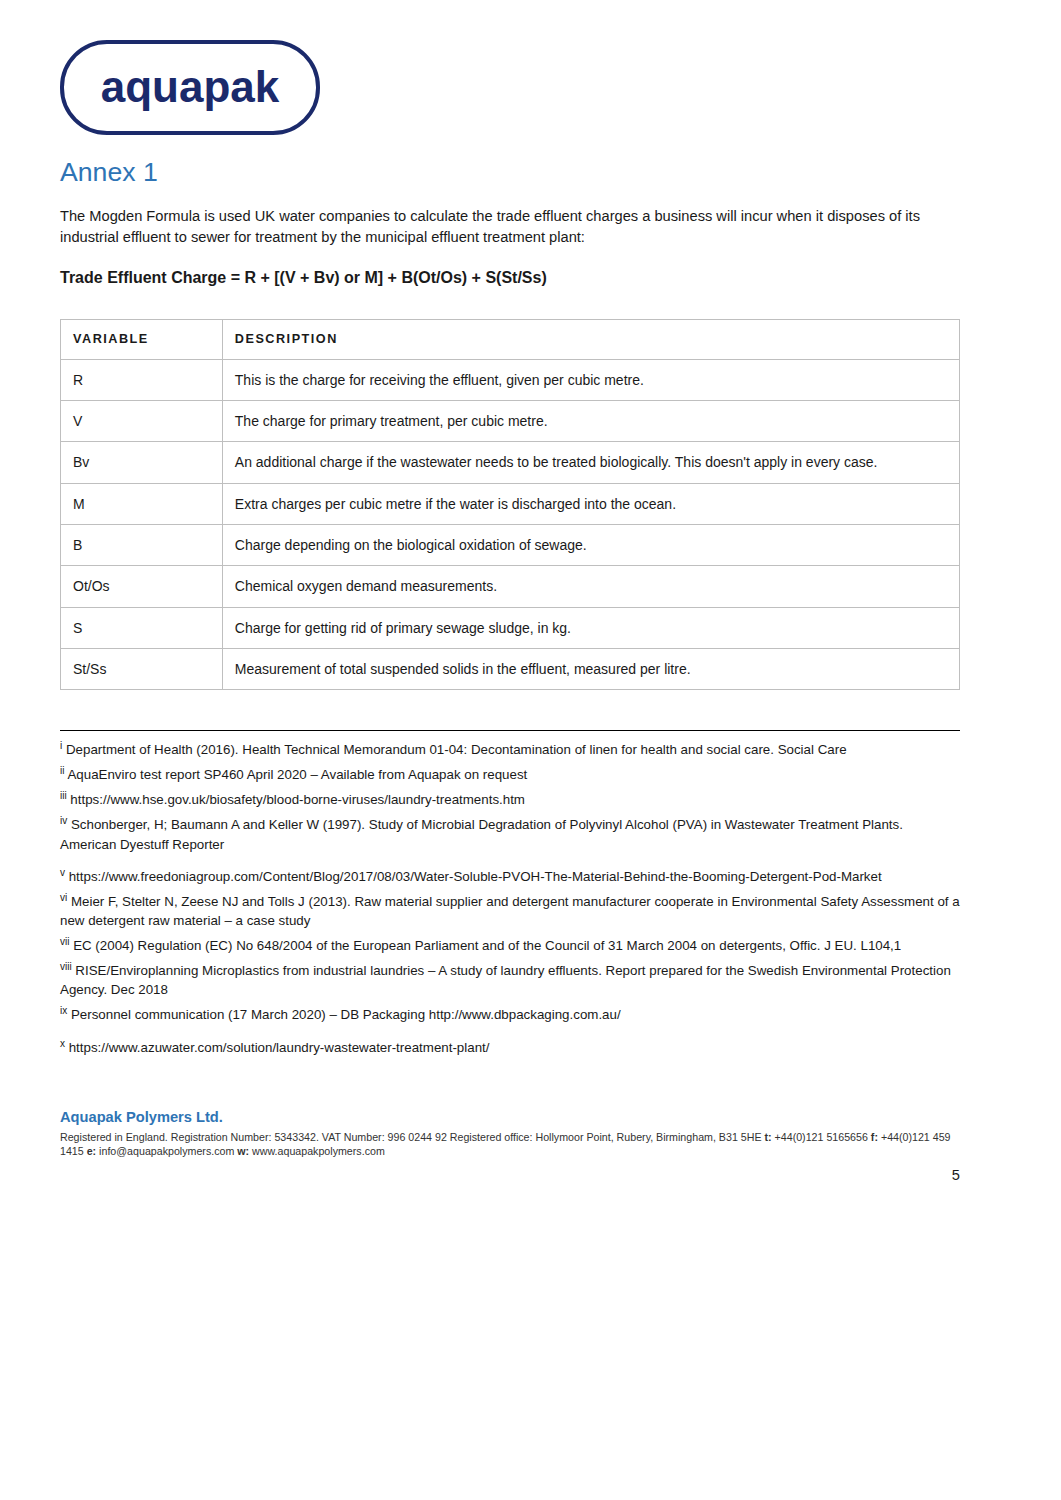aquapak
Annex 1
The Mogden Formula is used UK water companies to calculate the trade effluent charges a business will incur when it disposes of its industrial effluent to sewer for treatment by the municipal effluent treatment plant:
Trade Effluent Charge = R + [(V + Bv) or M] + B(Ot/Os) + S(St/Ss)
| VARIABLE | DESCRIPTION |
| --- | --- |
| R | This is the charge for receiving the effluent, given per cubic metre. |
| V | The charge for primary treatment, per cubic metre. |
| Bv | An additional charge if the wastewater needs to be treated biologically. This doesn't apply in every case. |
| M | Extra charges per cubic metre if the water is discharged into the ocean. |
| B | Charge depending on the biological oxidation of sewage. |
| Ot/Os | Chemical oxygen demand measurements. |
| S | Charge for getting rid of primary sewage sludge, in kg. |
| St/Ss | Measurement of total suspended solids in the effluent, measured per litre. |
i Department of Health (2016). Health Technical Memorandum 01-04: Decontamination of linen for health and social care. Social Care
ii AquaEnviro test report SP460 April 2020 – Available from Aquapak on request
iii https://www.hse.gov.uk/biosafety/blood-borne-viruses/laundry-treatments.htm
iv Schonberger, H; Baumann A and Keller W (1997). Study of Microbial Degradation of Polyvinyl Alcohol (PVA) in Wastewater Treatment Plants. American Dyestuff Reporter
v https://www.freedoniagroup.com/Content/Blog/2017/08/03/Water-Soluble-PVOH-The-Material-Behind-the-Booming-Detergent-Pod-Market
vi Meier F, Stelter N, Zeese NJ and Tolls J (2013). Raw material supplier and detergent manufacturer cooperate in Environmental Safety Assessment of a new detergent raw material – a case study
vii EC (2004) Regulation (EC) No 648/2004 of the European Parliament and of the Council of 31 March 2004 on detergents, Offic. J EU. L104,1
viii RISE/Enviroplanning Microplastics from industrial laundries – A study of laundry effluents. Report prepared for the Swedish Environmental Protection Agency. Dec 2018
ix Personnel communication (17 March 2020) – DB Packaging http://www.dbpackaging.com.au/
x https://www.azuwater.com/solution/laundry-wastewater-treatment-plant/
Aquapak Polymers Ltd.
Registered in England. Registration Number: 5343342. VAT Number: 996 0244 92 Registered office: Hollymoor Point, Rubery, Birmingham, B31 5HE t: +44(0)121 5165656 f: +44(0)121 459 1415 e: info@aquapakpolymers.com w: www.aquapakpolymers.com
5